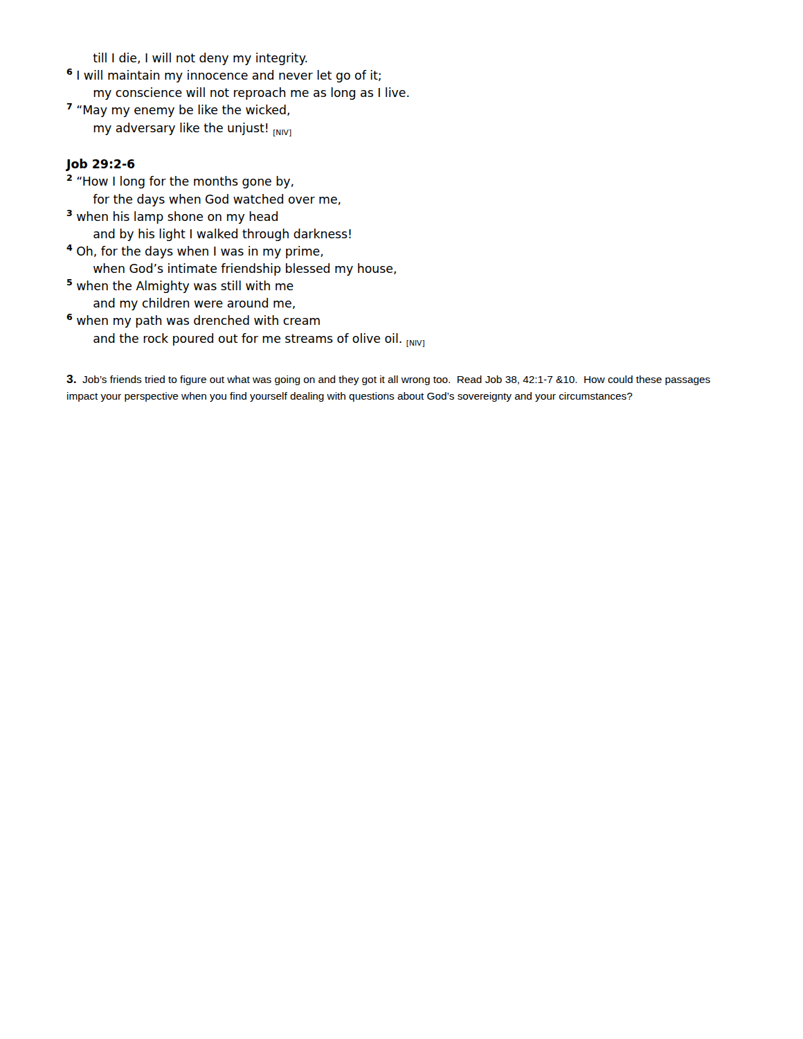till I die, I will not deny my integrity.
6 I will maintain my innocence and never let go of it;
my conscience will not reproach me as long as I live.
7 “May my enemy be like the wicked,
my adversary like the unjust! [NIV]
Job 29:2-6
2 “How I long for the months gone by,
for the days when God watched over me,
3 when his lamp shone on my head
and by his light I walked through darkness!
4 Oh, for the days when I was in my prime,
when God’s intimate friendship blessed my house,
5 when the Almighty was still with me
and my children were around me,
6 when my path was drenched with cream
and the rock poured out for me streams of olive oil. [NIV]
3. Job’s friends tried to figure out what was going on and they got it all wrong too. Read Job 38, 42:1-7 &10. How could these passages impact your perspective when you find yourself dealing with questions about God’s sovereignty and your circumstances?